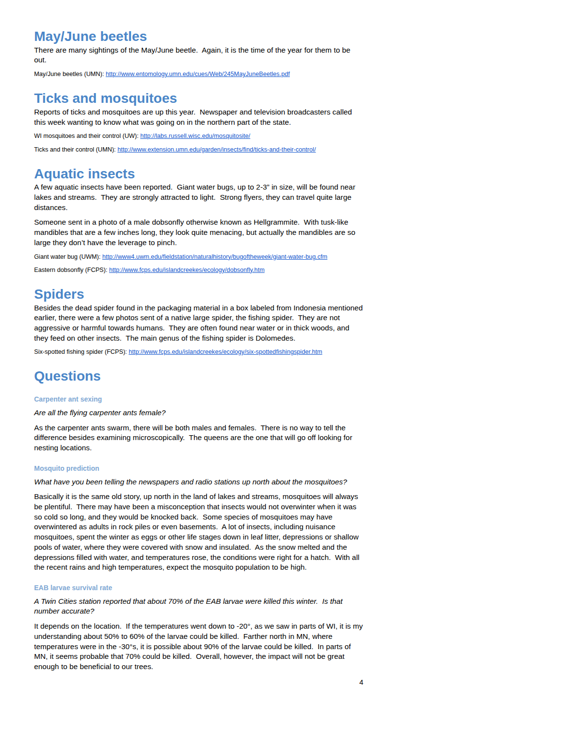May/June beetles
There are many sightings of the May/June beetle. Again, it is the time of the year for them to be out.
May/June beetles (UMN): http://www.entomology.umn.edu/cues/Web/245MayJuneBeetles.pdf
Ticks and mosquitoes
Reports of ticks and mosquitoes are up this year. Newspaper and television broadcasters called this week wanting to know what was going on in the northern part of the state.
WI mosquitoes and their control (UW): http://labs.russell.wisc.edu/mosquitosite/
Ticks and their control (UMN): http://www.extension.umn.edu/garden/insects/find/ticks-and-their-control/
Aquatic insects
A few aquatic insects have been reported. Giant water bugs, up to 2-3” in size, will be found near lakes and streams. They are strongly attracted to light. Strong flyers, they can travel quite large distances.
Someone sent in a photo of a male dobsonfly otherwise known as Hellgrammite. With tusk-like mandibles that are a few inches long, they look quite menacing, but actually the mandibles are so large they don’t have the leverage to pinch.
Giant water bug (UWM): http://www4.uwm.edu/fieldstation/naturalhistory/bugoftheweek/giant-water-bug.cfm
Eastern dobsonfly (FCPS): http://www.fcps.edu/islandcreekes/ecology/dobsonfly.htm
Spiders
Besides the dead spider found in the packaging material in a box labeled from Indonesia mentioned earlier, there were a few photos sent of a native large spider, the fishing spider. They are not aggressive or harmful towards humans. They are often found near water or in thick woods, and they feed on other insects. The main genus of the fishing spider is Dolomedes.
Six-spotted fishing spider (FCPS): http://www.fcps.edu/islandcreekes/ecology/six-spottedfishingspider.htm
Questions
Carpenter ant sexing
Are all the flying carpenter ants female?
As the carpenter ants swarm, there will be both males and females. There is no way to tell the difference besides examining microscopically. The queens are the one that will go off looking for nesting locations.
Mosquito prediction
What have you been telling the newspapers and radio stations up north about the mosquitoes?
Basically it is the same old story, up north in the land of lakes and streams, mosquitoes will always be plentiful. There may have been a misconception that insects would not overwinter when it was so cold so long, and they would be knocked back. Some species of mosquitoes may have overwintered as adults in rock piles or even basements. A lot of insects, including nuisance mosquitoes, spent the winter as eggs or other life stages down in leaf litter, depressions or shallow pools of water, where they were covered with snow and insulated. As the snow melted and the depressions filled with water, and temperatures rose, the conditions were right for a hatch. With all the recent rains and high temperatures, expect the mosquito population to be high.
EAB larvae survival rate
A Twin Cities station reported that about 70% of the EAB larvae were killed this winter. Is that number accurate?
It depends on the location. If the temperatures went down to -20°, as we saw in parts of WI, it is my understanding about 50% to 60% of the larvae could be killed. Farther north in MN, where temperatures were in the -30°s, it is possible about 90% of the larvae could be killed. In parts of MN, it seems probable that 70% could be killed. Overall, however, the impact will not be great enough to be beneficial to our trees.
4